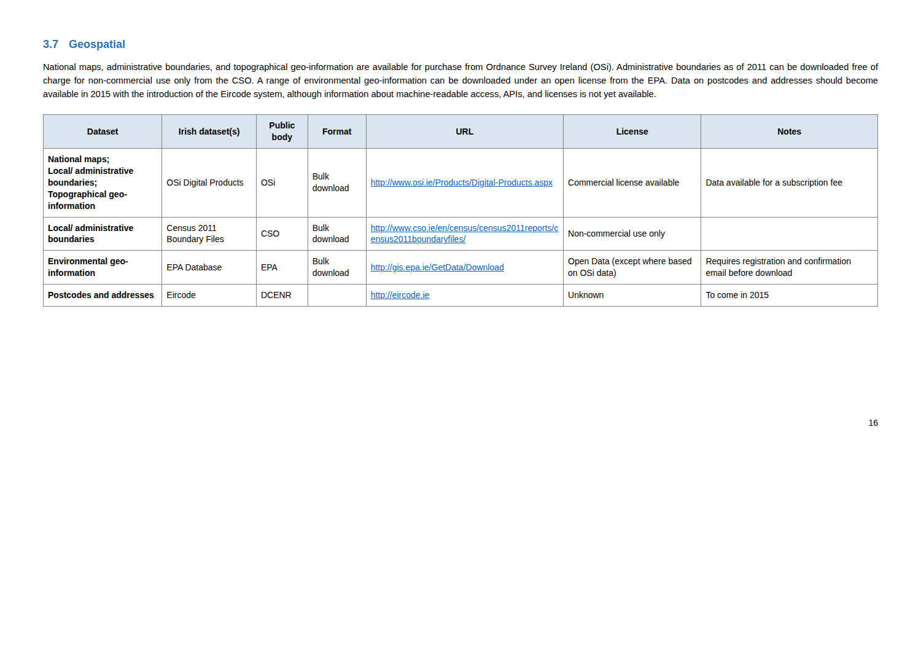3.7 Geospatial
National maps, administrative boundaries, and topographical geo-information are available for purchase from Ordnance Survey Ireland (OSi). Administrative boundaries as of 2011 can be downloaded free of charge for non-commercial use only from the CSO. A range of environmental geo-information can be downloaded under an open license from the EPA. Data on postcodes and addresses should become available in 2015 with the introduction of the Eircode system, although information about machine-readable access, APIs, and licenses is not yet available.
| Dataset | Irish dataset(s) | Public body | Format | URL | License | Notes |
| --- | --- | --- | --- | --- | --- | --- |
| National maps; Local/ administrative boundaries; Topographical geo-information | OSi Digital Products | OSi | Bulk download | http://www.osi.ie/Products/Digital-Products.aspx | Commercial license available | Data available for a subscription fee |
| Local/ administrative boundaries | Census 2011 Boundary Files | CSO | Bulk download | http://www.cso.ie/en/census/census2011reports/census2011boundaryfiles/ | Non-commercial use only | |
| Environmental geo-information | EPA Database | EPA | Bulk download | http://gis.epa.ie/GetData/Download | Open Data (except where based on OSi data) | Requires registration and confirmation email before download |
| Postcodes and addresses | Eircode | DCENR | | http://eircode.ie | Unknown | To come in 2015 |
16